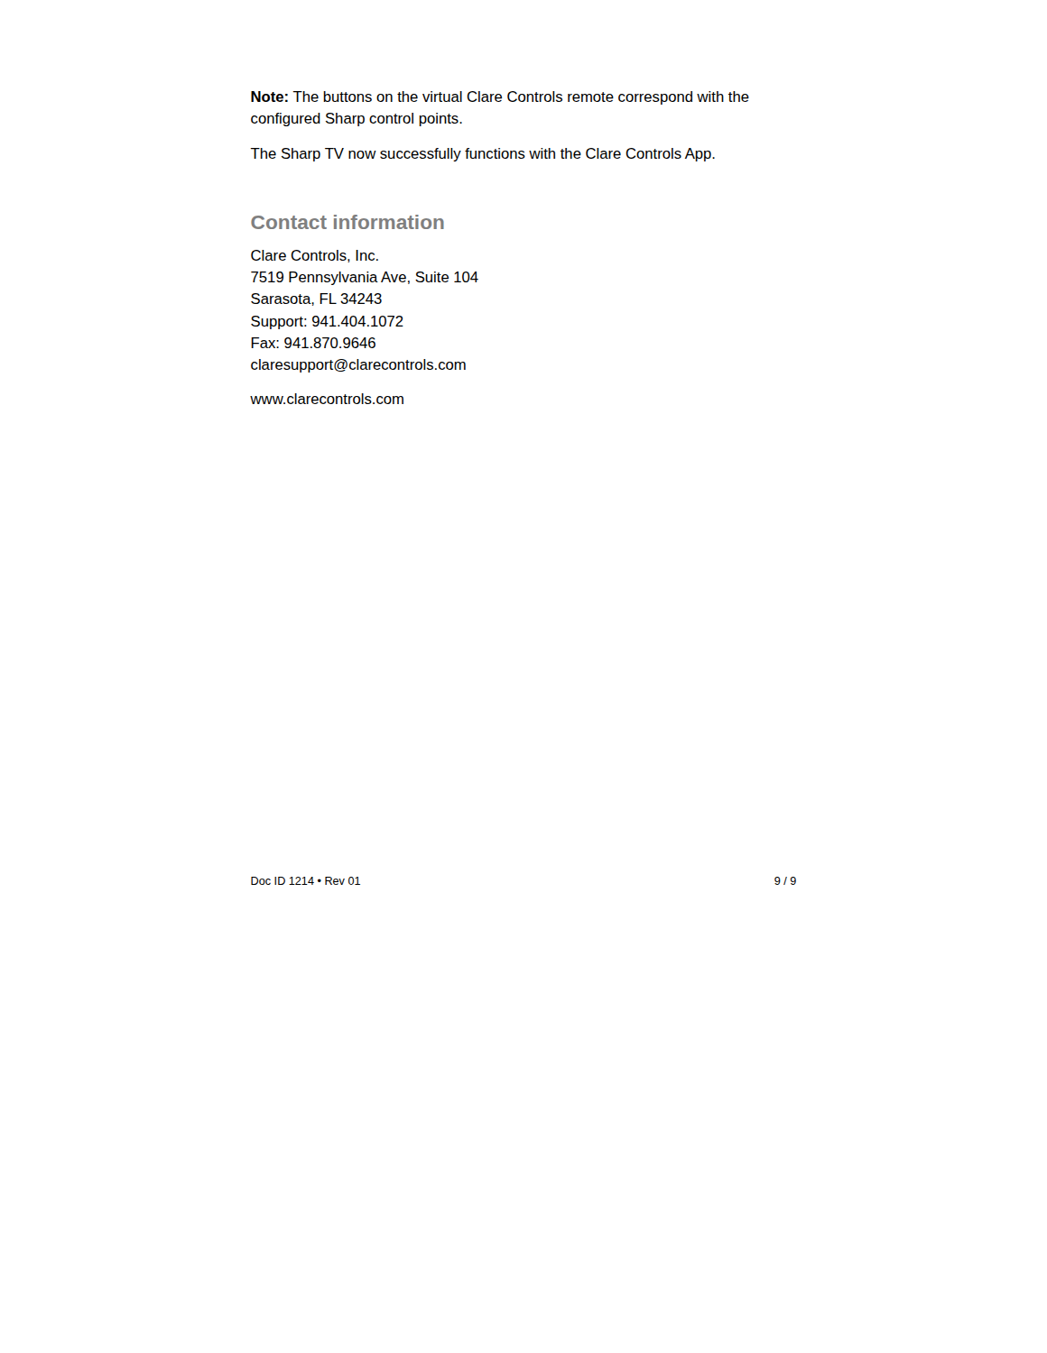Note: The buttons on the virtual Clare Controls remote correspond with the configured Sharp control points.
The Sharp TV now successfully functions with the Clare Controls App.
Contact information
Clare Controls, Inc.
7519 Pennsylvania Ave, Suite 104
Sarasota, FL 34243
Support: 941.404.1072
Fax: 941.870.9646
claresupport@clarecontrols.com
www.clarecontrols.com
Doc ID 1214 • Rev 01 9 / 9